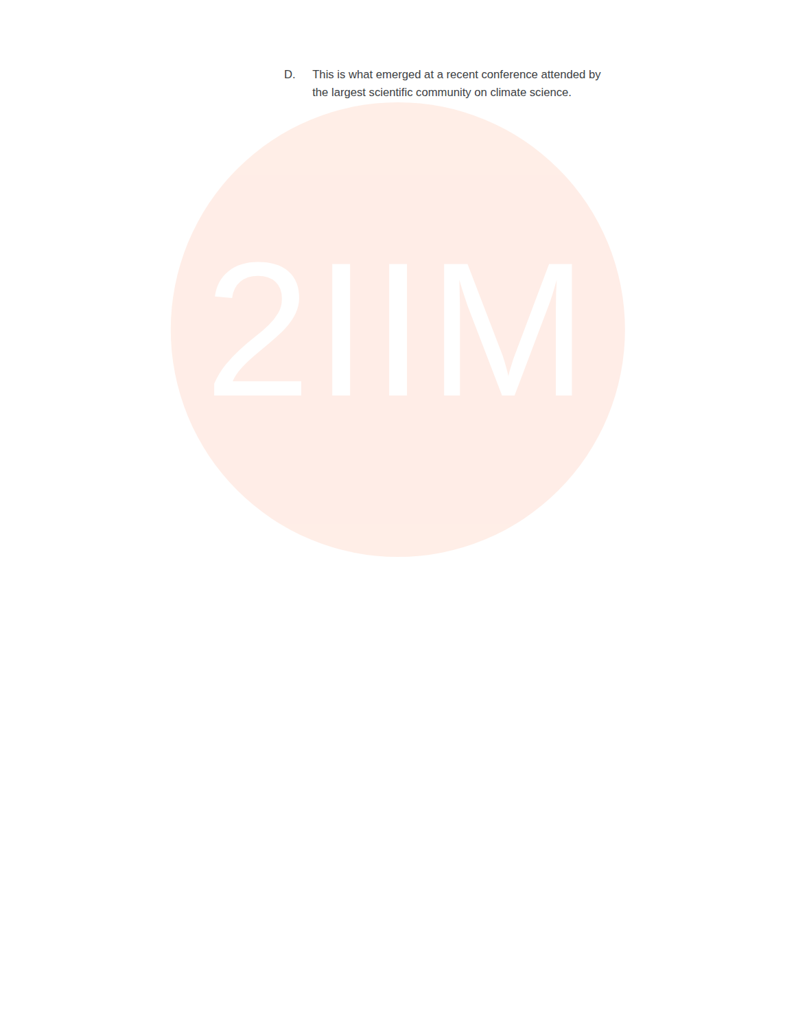2IIM
D. This is what emerged at a recent conference attended by the largest scientific community on climate science.